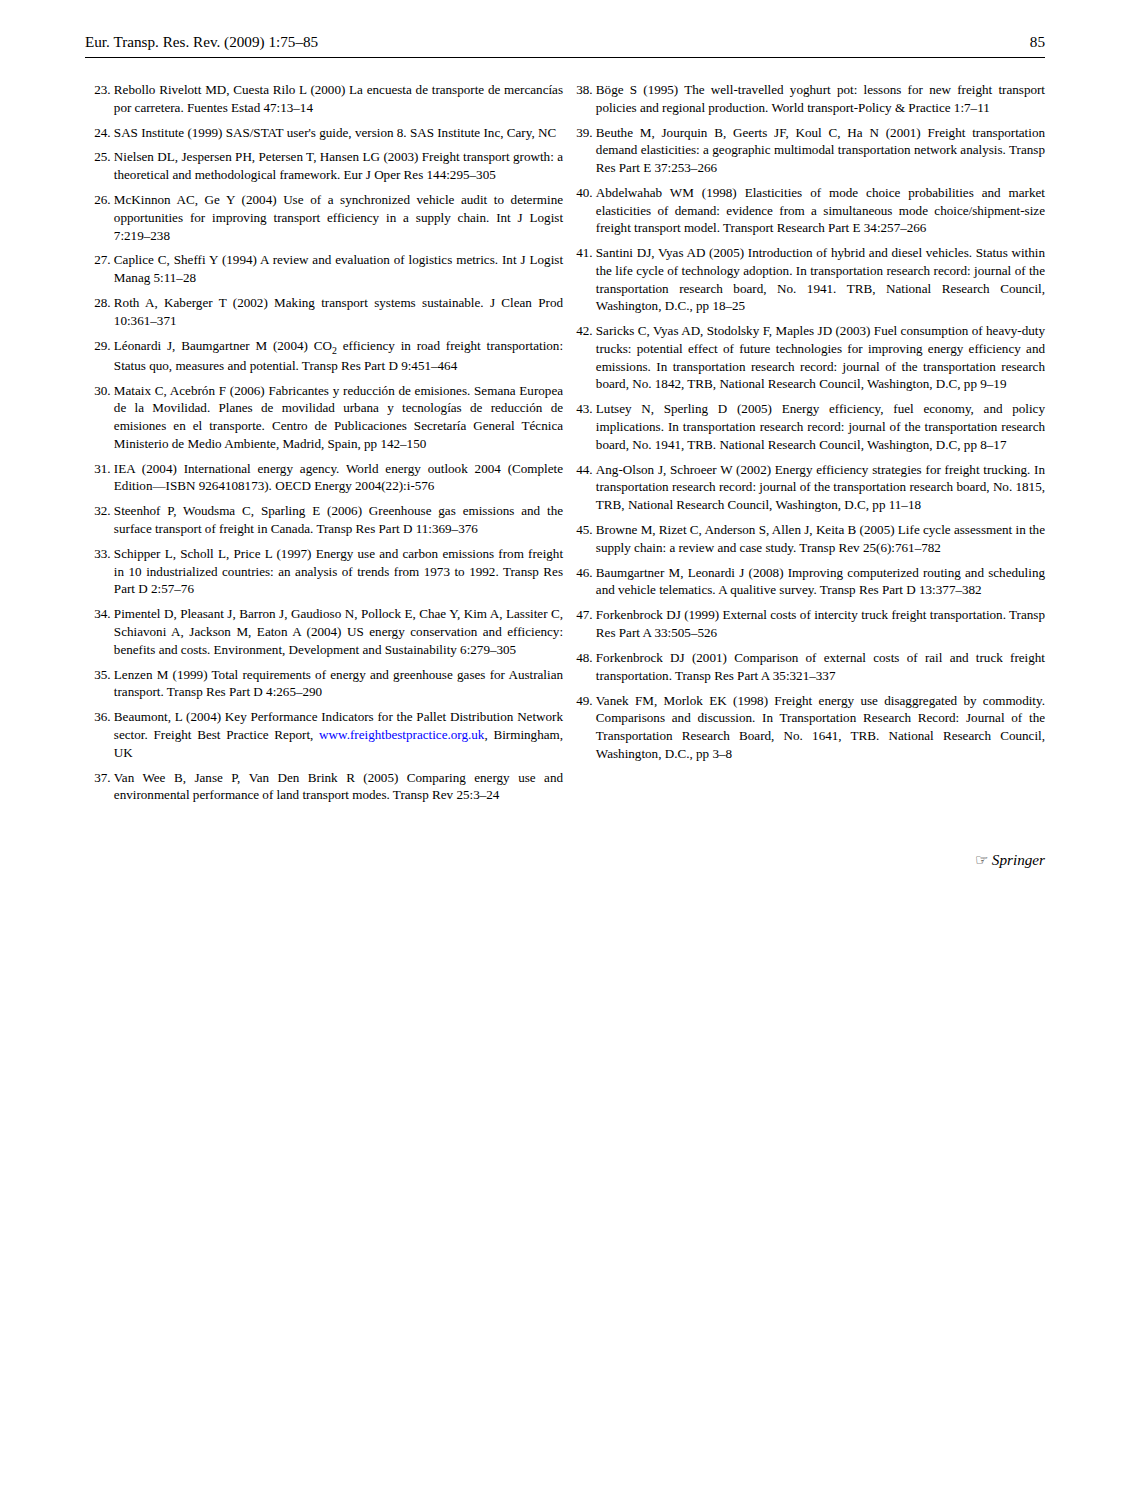Eur. Transp. Res. Rev. (2009) 1:75–85 85
Rebollo Rivelott MD, Cuesta Rilo L (2000) La encuesta de transporte de mercancías por carretera. Fuentes Estad 47:13–14
SAS Institute (1999) SAS/STAT user's guide, version 8. SAS Institute Inc, Cary, NC
Nielsen DL, Jespersen PH, Petersen T, Hansen LG (2003) Freight transport growth: a theoretical and methodological framework. Eur J Oper Res 144:295–305
McKinnon AC, Ge Y (2004) Use of a synchronized vehicle audit to determine opportunities for improving transport efficiency in a supply chain. Int J Logist 7:219–238
Caplice C, Sheffi Y (1994) A review and evaluation of logistics metrics. Int J Logist Manag 5:11–28
Roth A, Kaberger T (2002) Making transport systems sustainable. J Clean Prod 10:361–371
Léonardi J, Baumgartner M (2004) CO2 efficiency in road freight transportation: Status quo, measures and potential. Transp Res Part D 9:451–464
Mataix C, Acebrón F (2006) Fabricantes y reducción de emisiones. Semana Europea de la Movilidad. Planes de movilidad urbana y tecnologías de reducción de emisiones en el transporte. Centro de Publicaciones Secretaría General Técnica Ministerio de Medio Ambiente, Madrid, Spain, pp 142–150
IEA (2004) International energy agency. World energy outlook 2004 (Complete Edition—ISBN 9264108173). OECD Energy 2004(22):i-576
Steenhof P, Woudsma C, Sparling E (2006) Greenhouse gas emissions and the surface transport of freight in Canada. Transp Res Part D 11:369–376
Schipper L, Scholl L, Price L (1997) Energy use and carbon emissions from freight in 10 industrialized countries: an analysis of trends from 1973 to 1992. Transp Res Part D 2:57–76
Pimentel D, Pleasant J, Barron J, Gaudioso N, Pollock E, Chae Y, Kim A, Lassiter C, Schiavoni A, Jackson M, Eaton A (2004) US energy conservation and efficiency: benefits and costs. Environment, Development and Sustainability 6:279–305
Lenzen M (1999) Total requirements of energy and greenhouse gases for Australian transport. Transp Res Part D 4:265–290
Beaumont, L (2004) Key Performance Indicators for the Pallet Distribution Network sector. Freight Best Practice Report, www.freightbestpractice.org.uk, Birmingham, UK
Van Wee B, Janse P, Van Den Brink R (2005) Comparing energy use and environmental performance of land transport modes. Transp Rev 25:3–24
Böge S (1995) The well-travelled yoghurt pot: lessons for new freight transport policies and regional production. World transport-Policy & Practice 1:7–11
Beuthe M, Jourquin B, Geerts JF, Koul C, Ha N (2001) Freight transportation demand elasticities: a geographic multimodal transportation network analysis. Transp Res Part E 37:253–266
Abdelwahab WM (1998) Elasticities of mode choice probabilities and market elasticities of demand: evidence from a simultaneous mode choice/shipment-size freight transport model. Transport Research Part E 34:257–266
Santini DJ, Vyas AD (2005) Introduction of hybrid and diesel vehicles. Status within the life cycle of technology adoption. In transportation research record: journal of the transportation research board, No. 1941. TRB, National Research Council, Washington, D.C., pp 18–25
Saricks C, Vyas AD, Stodolsky F, Maples JD (2003) Fuel consumption of heavy-duty trucks: potential effect of future technologies for improving energy efficiency and emissions. In transportation research record: journal of the transportation research board, No. 1842, TRB, National Research Council, Washington, D.C, pp 9–19
Lutsey N, Sperling D (2005) Energy efficiency, fuel economy, and policy implications. In transportation research record: journal of the transportation research board, No. 1941, TRB. National Research Council, Washington, D.C, pp 8–17
Ang-Olson J, Schroeer W (2002) Energy efficiency strategies for freight trucking. In transportation research record: journal of the transportation research board, No. 1815, TRB, National Research Council, Washington, D.C, pp 11–18
Browne M, Rizet C, Anderson S, Allen J, Keita B (2005) Life cycle assessment in the supply chain: a review and case study. Transp Rev 25(6):761–782
Baumgartner M, Leonardi J (2008) Improving computerized routing and scheduling and vehicle telematics. A qualitive survey. Transp Res Part D 13:377–382
Forkenbrock DJ (1999) External costs of intercity truck freight transportation. Transp Res Part A 33:505–526
Forkenbrock DJ (2001) Comparison of external costs of rail and truck freight transportation. Transp Res Part A 35:321–337
Vanek FM, Morlok EK (1998) Freight energy use disaggregated by commodity. Comparisons and discussion. In Transportation Research Record: Journal of the Transportation Research Board, No. 1641, TRB. National Research Council, Washington, D.C., pp 3–8
☞Springer